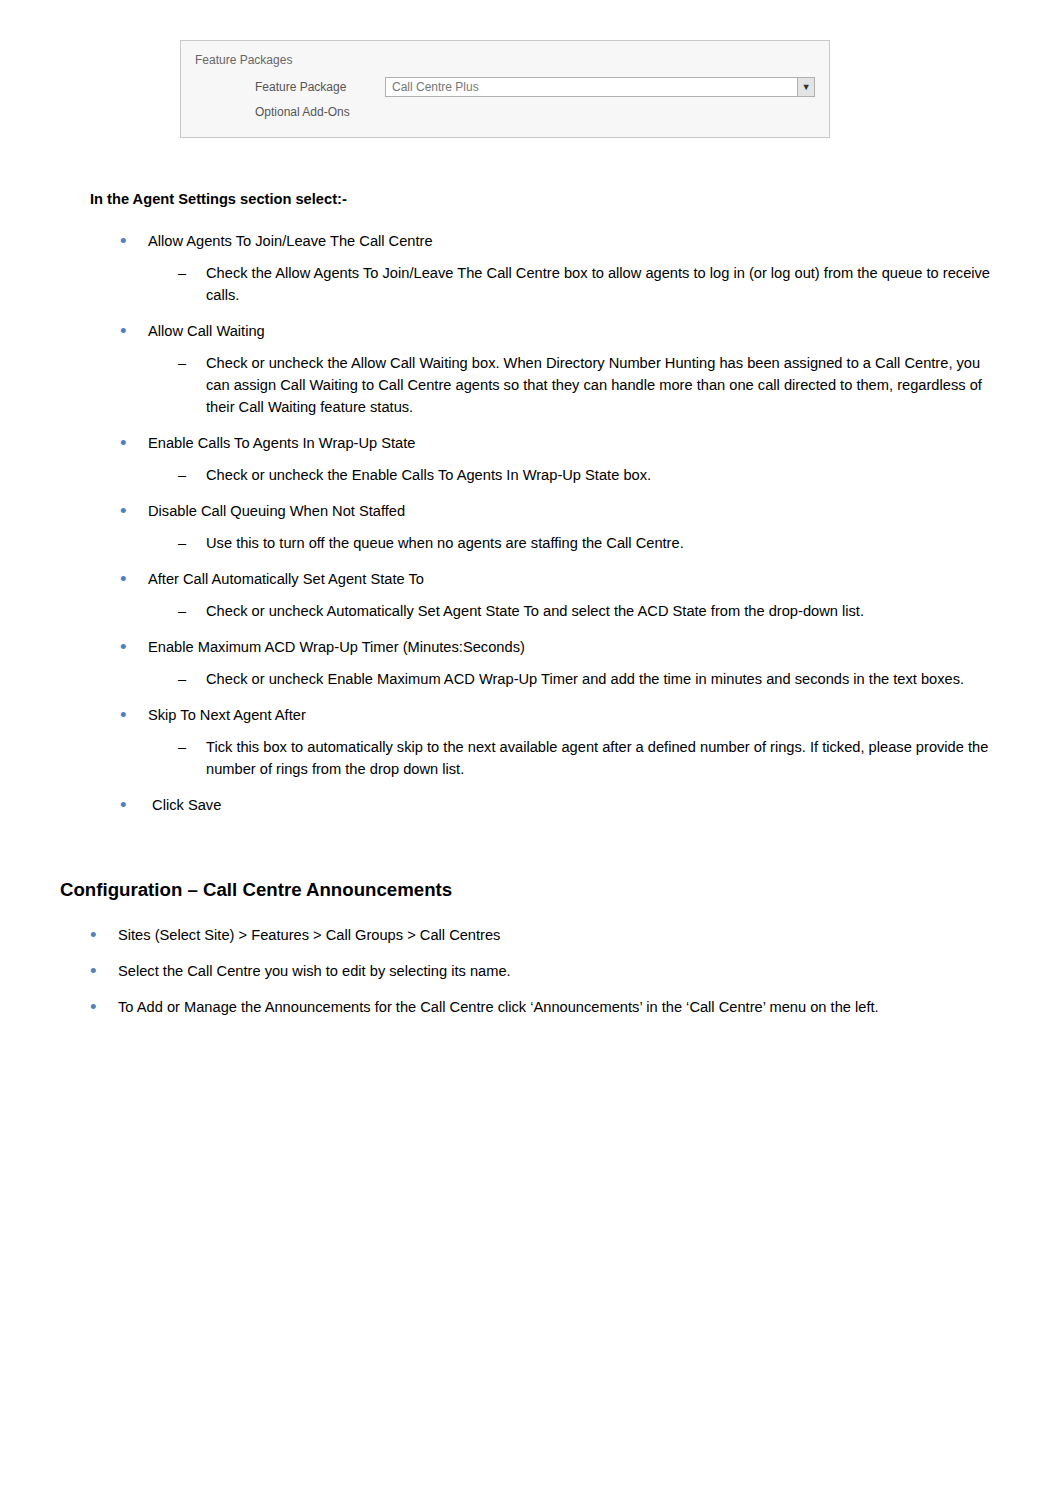Feature Packages
Feature Package
Call Centre Plus▼
Optional Add-Ons
In the Agent Settings section select:-
Allow Agents To Join/Leave The Call Centre
Check the Allow Agents To Join/Leave The Call Centre box to allow agents to log in (or log out) from the queue to receive calls.
Allow Call Waiting
Check or uncheck the Allow Call Waiting box. When Directory Number Hunting has been assigned to a Call Centre, you can assign Call Waiting to Call Centre agents so that they can handle more than one call directed to them, regardless of their Call Waiting feature status.
Enable Calls To Agents In Wrap-Up State
Check or uncheck the Enable Calls To Agents In Wrap-Up State box.
Disable Call Queuing When Not Staffed
Use this to turn off the queue when no agents are staffing the Call Centre.
After Call Automatically Set Agent State To
Check or uncheck Automatically Set Agent State To and select the ACD State from the drop-down list.
Enable Maximum ACD Wrap-Up Timer (Minutes:Seconds)
Check or uncheck Enable Maximum ACD Wrap-Up Timer and add the time in minutes and seconds in the text boxes.
Skip To Next Agent After
Tick this box to automatically skip to the next available agent after a defined number of rings. If ticked, please provide the number of rings from the drop down list.
Click Save
Configuration – Call Centre Announcements
Sites (Select Site) > Features > Call Groups > Call Centres
Select the Call Centre you wish to edit by selecting its name.
To Add or Manage the Announcements for the Call Centre click ‘Announcements’ in the ‘Call Centre’ menu on the left.